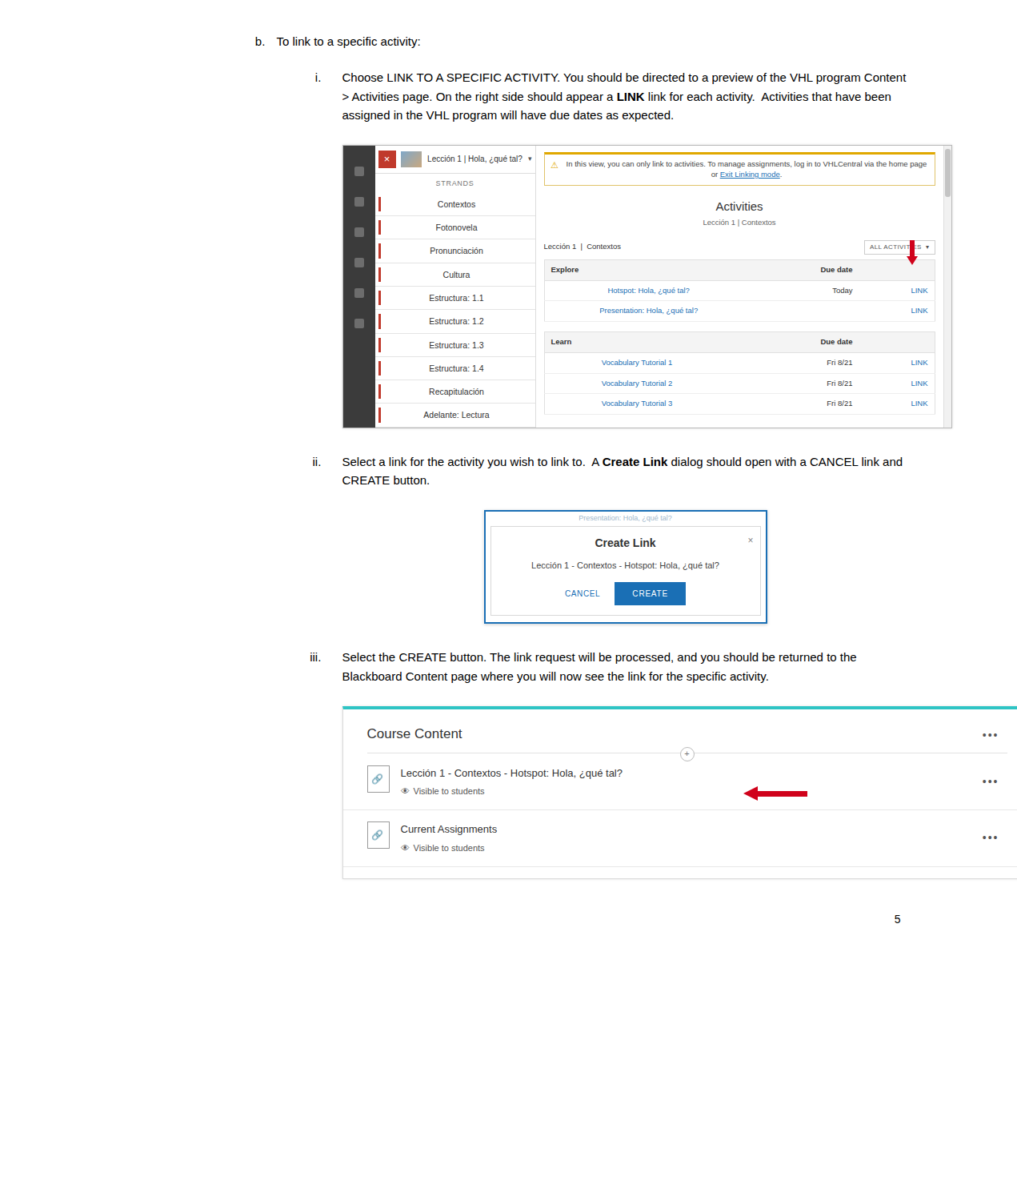To link to a specific activity:
Choose LINK TO A SPECIFIC ACTIVITY. You should be directed to a preview of the VHL program Content > Activities page. On the right side should appear a LINK link for each activity. Activities that have been assigned in the VHL program will have due dates as expected.
×
Lección 1 | Hola, ¿qué tal?
▾
STRANDS
Contextos
Fotonovela
Pronunciación
Cultura
Estructura: 1.1
Estructura: 1.2
Estructura: 1.3
Estructura: 1.4
Recapitulación
Adelante: Lectura
⚠ In this view, you can only link to activities. To manage assignments, log in to VHLCentral via the home page or Exit Linking mode.
Activities
Lección 1 | Contextos
Lección 1 | Contextos
ALL ACTIVITIES ▾
| Explore | Due date | |
| --- | --- | --- |
| Hotspot: Hola, ¿qué tal? | Today | LINK |
| Presentation: Hola, ¿qué tal? | | LINK |
| Learn | Due date | |
| --- | --- | --- |
| Vocabulary Tutorial 1 | Fri 8/21 | LINK |
| Vocabulary Tutorial 2 | Fri 8/21 | LINK |
| Vocabulary Tutorial 3 | Fri 8/21 | LINK |
Select a link for the activity you wish to link to. A Create Link dialog should open with a CANCEL link and CREATE button.
Presentation: Hola, ¿qué tal?
×
Create Link
Lección 1 - Contextos - Hotspot: Hola, ¿qué tal?
CANCEL CREATE
Select the CREATE button. The link request will be processed, and you should be returned to the Blackboard Content page where you will now see the link for the specific activity.
Course Content•••
+
Lección 1 - Contextos - Hotspot: Hola, ¿qué tal?
👁Visible to students
•••
Current Assignments
👁Visible to students
•••
5